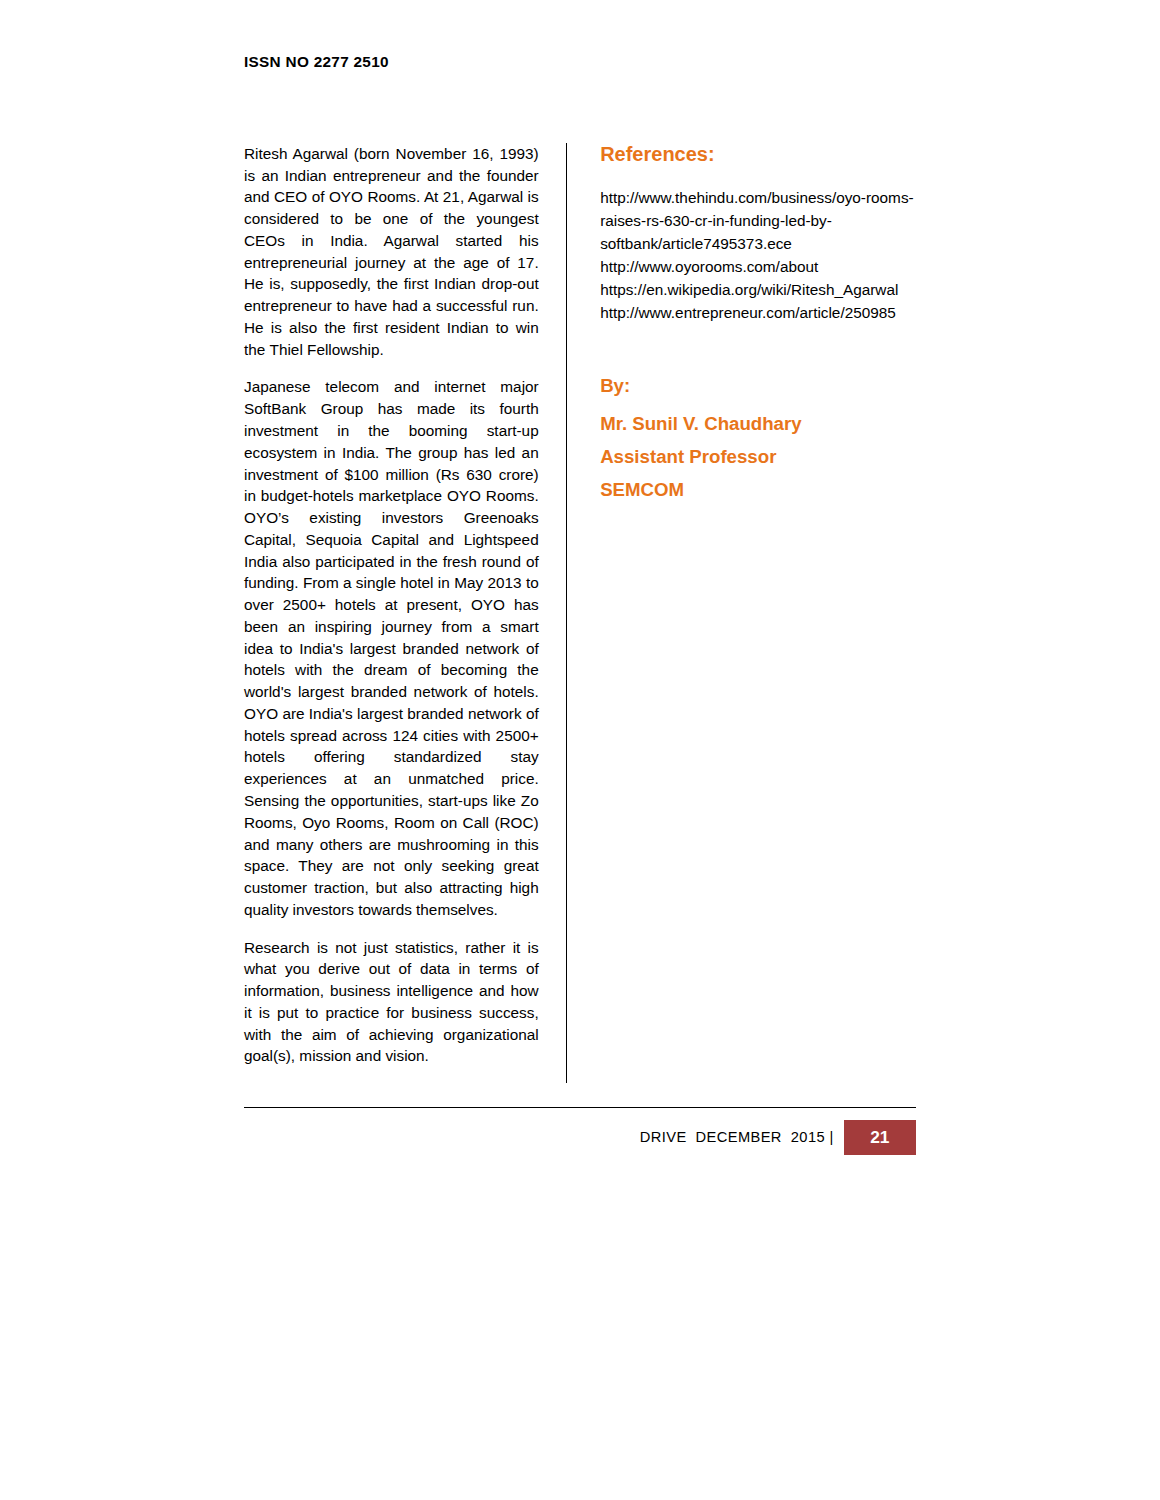ISSN NO 2277 2510
Ritesh Agarwal (born November 16, 1993) is an Indian entrepreneur and the founder and CEO of OYO Rooms. At 21, Agarwal is considered to be one of the youngest CEOs in India. Agarwal started his entrepreneurial journey at the age of 17. He is, supposedly, the first Indian drop-out entrepreneur to have had a successful run. He is also the first resident Indian to win the Thiel Fellowship.
Japanese telecom and internet major SoftBank Group has made its fourth investment in the booming start-up ecosystem in India. The group has led an investment of $100 million (Rs 630 crore) in budget-hotels marketplace OYO Rooms. OYO’s existing investors Greenoaks Capital, Sequoia Capital and Lightspeed India also participated in the fresh round of funding. From a single hotel in May 2013 to over 2500+ hotels at present, OYO has been an inspiring journey from a smart idea to India's largest branded network of hotels with the dream of becoming the world's largest branded network of hotels. OYO are India's largest branded network of hotels spread across 124 cities with 2500+ hotels offering standardized stay experiences at an unmatched price. Sensing the opportunities, start-ups like Zo Rooms, Oyo Rooms, Room on Call (ROC) and many others are mushrooming in this space. They are not only seeking great customer traction, but also attracting high quality investors towards themselves.
Research is not just statistics, rather it is what you derive out of data in terms of information, business intelligence and how it is put to practice for business success, with the aim of achieving organizational goal(s), mission and vision.
References:
http://www.thehindu.com/business/oyo-rooms-raises-rs-630-cr-in-funding-led-by-softbank/article7495373.ece
http://www.oyorooms.com/about
https://en.wikipedia.org/wiki/Ritesh_Agarwal
http://www.entrepreneur.com/article/250985
By: Mr. Sunil V. Chaudhary
Assistant Professor
SEMCOM
DRIVE DECEMBER 2015 |
21